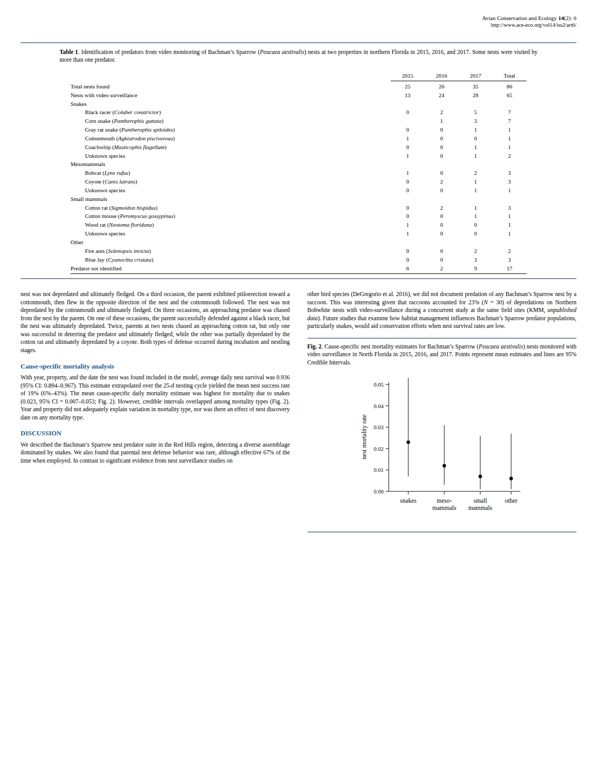Avian Conservation and Ecology 14(2): 6
http://www.ace-eco.org/vol14/iss2/art6/
Table 1. Identification of predators from video monitoring of Bachman’s Sparrow (Peucaea aestivalis) nests at two properties in northern Florida in 2015, 2016, and 2017. Some nests were visited by more than one predator.
| | 2015 | 2016 | 2017 | Total |
| --- | --- | --- | --- | --- |
| Total nests found | 25 | 26 | 35 | 86 |
| Nests with video surveillance | 13 | 24 | 28 | 65 |
| Snakes | | | | |
| Black racer ( Coluber constrictor ) | 0 | 2 | 5 | 7 |
| Corn snake ( Pantherophis guttata ) | | 1 | 3 | 7 |
| Gray rat snake ( Pantherophis spiloides ) | 0 | 0 | 1 | 1 |
| Cottonmouth ( Agkistrodon piscivorous ) | 1 | 0 | 0 | 1 |
| Coachwhip ( Masticophis flagellum ) | 0 | 0 | 1 | 1 |
| Unknown species | 1 | 0 | 1 | 2 |
| Mesomammals | | | | |
| Bobcat ( Lynx rufus ) | 1 | 0 | 2 | 3 |
| Coyote ( Canis latrans ) | 0 | 2 | 1 | 3 |
| Unknown species | 0 | 0 | 1 | 1 |
| Small mammals | | | | |
| Cotton rat ( Sigmoidon hispidus ) | 0 | 2 | 1 | 3 |
| Cotton mouse ( Peromyscus gossypinus ) | 0 | 0 | 1 | 1 |
| Wood rat ( Neotoma floridana ) | 1 | 0 | 0 | 1 |
| Unknown species | 1 | 0 | 0 | 1 |
| Other | | | | |
| Fire ants ( Solenopsis invicta ) | 0 | 0 | 2 | 2 |
| Blue Jay ( Cyanocitta cristata ) | 0 | 0 | 3 | 3 |
| Predator not identified | 6 | 2 | 9 | 17 |
nest was not depredated and ultimately fledged. On a third occasion, the parent exhibited ptiloerection toward a cottonmouth, then flew in the opposite direction of the nest and the cottonmouth followed. The nest was not depredated by the cottonmouth and ultimately fledged. On three occasions, an approaching predator was chased from the nest by the parent. On one of these occasions, the parent successfully defended against a black racer, but the nest was ultimately depredated. Twice, parents at two nests chased an approaching cotton rat, but only one was successful in deterring the predator and ultimately fledged, while the other was partially depredated by the cotton rat and ultimately depredated by a coyote. Both types of defense occurred during incubation and nestling stages.
Cause-specific mortality analysis
With year, property, and the date the nest was found included in the model, average daily nest survival was 0.936 (95% CI: 0.894–0.967). This estimate extrapolated over the 25-d nesting cycle yielded the mean nest success rate of 19% (6%–43%). The mean cause-specific daily mortality estimate was highest for mortality due to snakes (0.023, 95% CI = 0.007–0.053; Fig. 2). However, credible intervals overlapped among mortality types (Fig. 2). Year and property did not adequately explain variation in mortality type, nor was there an effect of nest discovery date on any mortality type.
Discussion
We described the Bachman’s Sparrow nest predator suite in the Red Hills region, detecting a diverse assemblage dominated by snakes. We also found that parental nest defense behavior was rare, although effective 67% of the time when employed. In contrast to significant evidence from nest surveillance studies on
other bird species (DeGregorio et al. 2016), we did not document predation of any Bachman’s Sparrow nest by a raccoon. This was interesting given that raccoons accounted for 23% (N = 30) of depredations on Northern Bobwhite nests with video-surveillance during a concurrent study at the same field sites (KMM, unpublished data). Future studies that examine how habitat management influences Bachman’s Sparrow predator populations, particularly snakes, would aid conservation efforts when nest survival rates are low.
Fig. 2. Cause-specific nest mortality estimates for Bachman’s Sparrow (Peucaea aestivalis) nests monitored with video surveillance in North Florida in 2015, 2016, and 2017. Points represent mean estimates and lines are 95% Credible Intervals.
0.00 0.01 0.02 0.03 0.04 0.05 nest mortality rate snakes meso- mammals small mammals other